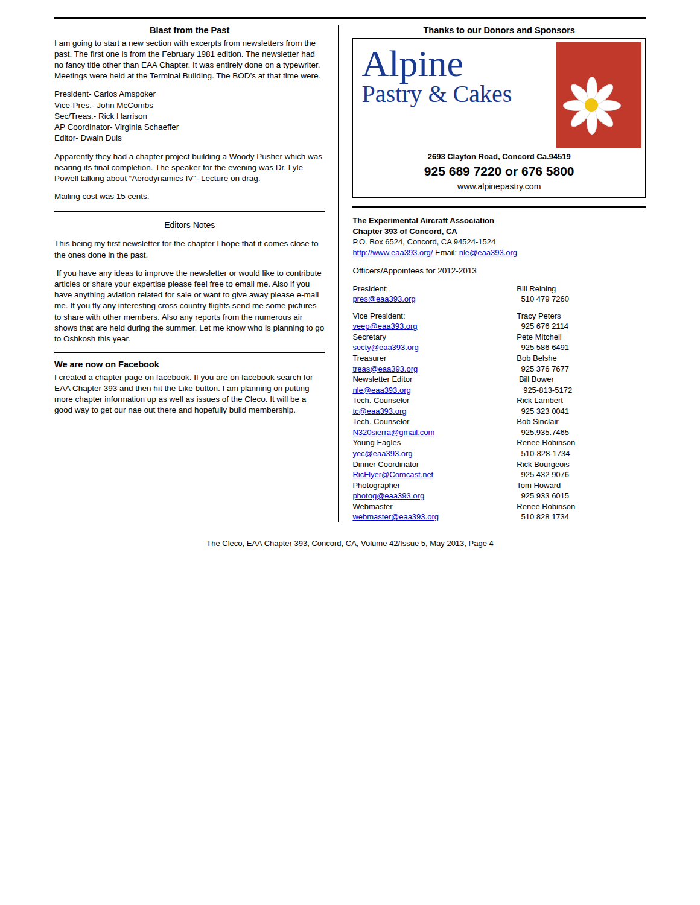Blast from the Past
I am going to start a new section with excerpts from newsletters from the past. The first one is from the February 1981 edition. The newsletter had no fancy title other than EAA Chapter. It was entirely done on a typewriter. Meetings were held at the Terminal Building. The BOD’s at that time were.
President- Carlos Amspoker
Vice-Pres.- John McCombs
Sec/Treas.- Rick Harrison
AP Coordinator- Virginia Schaeffer
Editor- Dwain Duis
Apparently they had a chapter project building a Woody Pusher which was nearing its final completion. The speaker for the evening was Dr. Lyle Powell talking about “Aerodynamics IV”- Lecture on drag.
Mailing cost was 15 cents.
Editors Notes
This being my first newsletter for the chapter I hope that it comes close to the ones done in the past.
If you have any ideas to improve the newsletter or would like to contribute articles or share your expertise please feel free to email me. Also if you have anything aviation related for sale or want to give away please e-mail me. If you fly any interesting cross country flights send me some pictures to share with other members. Also any reports from the numerous air shows that are held during the summer. Let me know who is planning to go to Oshkosh this year.
We are now on Facebook
I created a chapter page on facebook. If you are on facebook search for EAA Chapter 393 and then hit the Like button. I am planning on putting more chapter information up as well as issues of the Cleco. It will be a good way to get our nae out there and hopefully build membership.
Thanks to our Donors and Sponsors
Alpine
Pastry & Cakes
2693 Clayton Road, Concord Ca.94519
925 689 7220 or 676 5800
www.alpinepastry.com
The Experimental Aircraft Association
Chapter 393 of Concord, CA
P.O. Box 6524, Concord, CA 94524-1524
http://www.eaa393.org/ Email: nle@eaa393.org
Officers/Appointees for 2012-2013
| President: | Bill Reining |
| pres@eaa393.org | 510 479 7260 |
| Vice President: | Tracy Peters |
| veep@eaa393.org | 925 676 2114 |
| Secretary | Pete Mitchell |
| secty@eaa393.org | 925 586 6491 |
| Treasurer | Bob Belshe |
| treas@eaa393.org | 925 376 7677 |
| Newsletter Editor | Bill Bower |
| nle@eaa393.org | 925-813-5172 |
| Tech. Counselor | Rick Lambert |
| tc@eaa393.org | 925 323 0041 |
| Tech. Counselor | Bob Sinclair |
| N320sierra@gmail.com | 925.935.7465 |
| Young Eagles | Renee Robinson |
| yec@eaa393.org | 510-828-1734 |
| Dinner Coordinator | Rick Bourgeois |
| RicFlyer@Comcast.net | 925 432 9076 |
| Photographer | Tom Howard |
| photog@eaa393.org | 925 933 6015 |
| Webmaster | Renee Robinson |
| webmaster@eaa393.org | 510 828 1734 |
The Cleco, EAA Chapter 393, Concord, CA, Volume 42/Issue 5, May 2013, Page 4